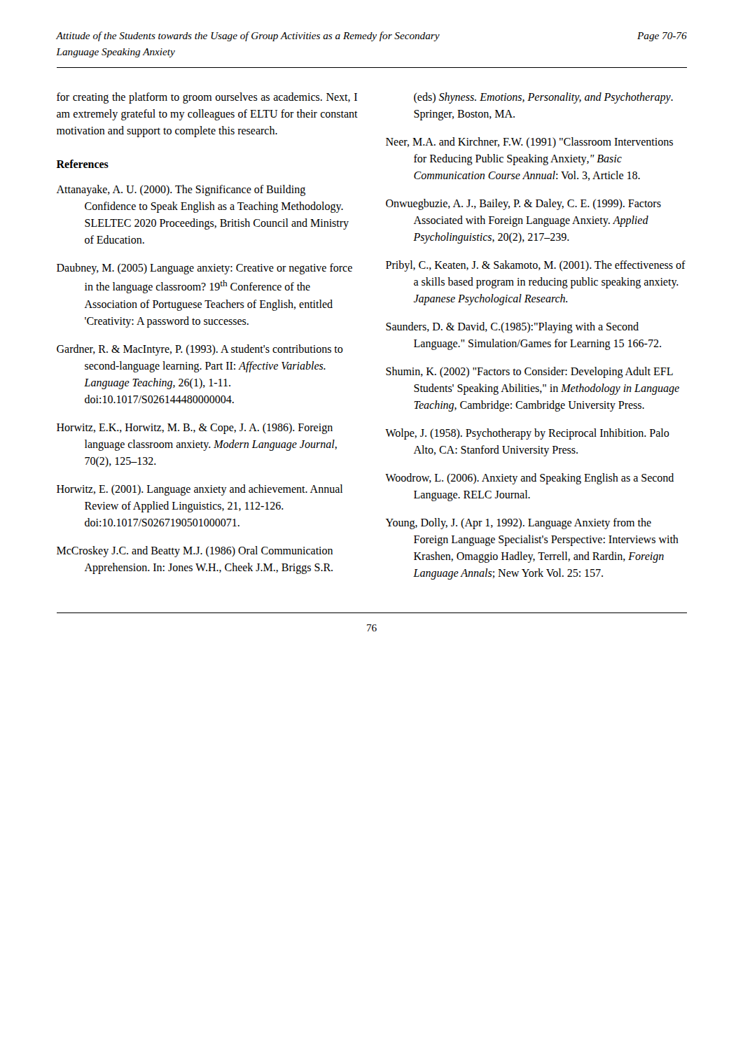Attitude of the Students towards the Usage of Group Activities as a Remedy for Secondary
Language Speaking Anxiety
Page 70-76
for creating the platform to groom ourselves as academics. Next, I am extremely grateful to my colleagues of ELTU for their constant motivation and support to complete this research.
References
Attanayake, A. U. (2000). The Significance of Building Confidence to Speak English as a Teaching Methodology. SLELTEC 2020 Proceedings, British Council and Ministry of Education.
Daubney, M. (2005) Language anxiety: Creative or negative force in the language classroom? 19th Conference of the Association of Portuguese Teachers of English, entitled 'Creativity: A password to successes.
Gardner, R. & MacIntyre, P. (1993). A student's contributions to second-language learning. Part II: Affective Variables. Language Teaching, 26(1), 1-11. doi:10.1017/S026144480000004.
Horwitz, E.K., Horwitz, M. B., & Cope, J. A. (1986). Foreign language classroom anxiety. Modern Language Journal, 70(2), 125–132.
Horwitz, E. (2001). Language anxiety and achievement. Annual Review of Applied Linguistics, 21, 112-126. doi:10.1017/S0267190501000071.
McCroskey J.C. and Beatty M.J. (1986) Oral Communication Apprehension. In: Jones W.H., Cheek J.M., Briggs S.R. (eds) Shyness. Emotions, Personality, and Psychotherapy. Springer, Boston, MA.
Neer, M.A. and Kirchner, F.W. (1991) "Classroom Interventions for Reducing Public Speaking Anxiety," Basic Communication Course Annual: Vol. 3, Article 18.
Onwuegbuzie, A. J., Bailey, P. & Daley, C. E. (1999). Factors Associated with Foreign Language Anxiety. Applied Psycholinguistics, 20(2), 217–239.
Pribyl, C., Keaten, J. & Sakamoto, M. (2001). The effectiveness of a skills based program in reducing public speaking anxiety. Japanese Psychological Research.
Saunders, D. & David, C.(1985):"Playing with a Second Language." Simulation/Games for Learning 15 166-72.
Shumin, K. (2002) "Factors to Consider: Developing Adult EFL Students' Speaking Abilities," in Methodology in Language Teaching, Cambridge: Cambridge University Press.
Wolpe, J. (1958). Psychotherapy by Reciprocal Inhibition. Palo Alto, CA: Stanford University Press.
Woodrow, L. (2006). Anxiety and Speaking English as a Second Language. RELC Journal.
Young, Dolly, J. (Apr 1, 1992). Language Anxiety from the Foreign Language Specialist's Perspective: Interviews with Krashen, Omaggio Hadley, Terrell, and Rardin, Foreign Language Annals; New York Vol. 25: 157.
76